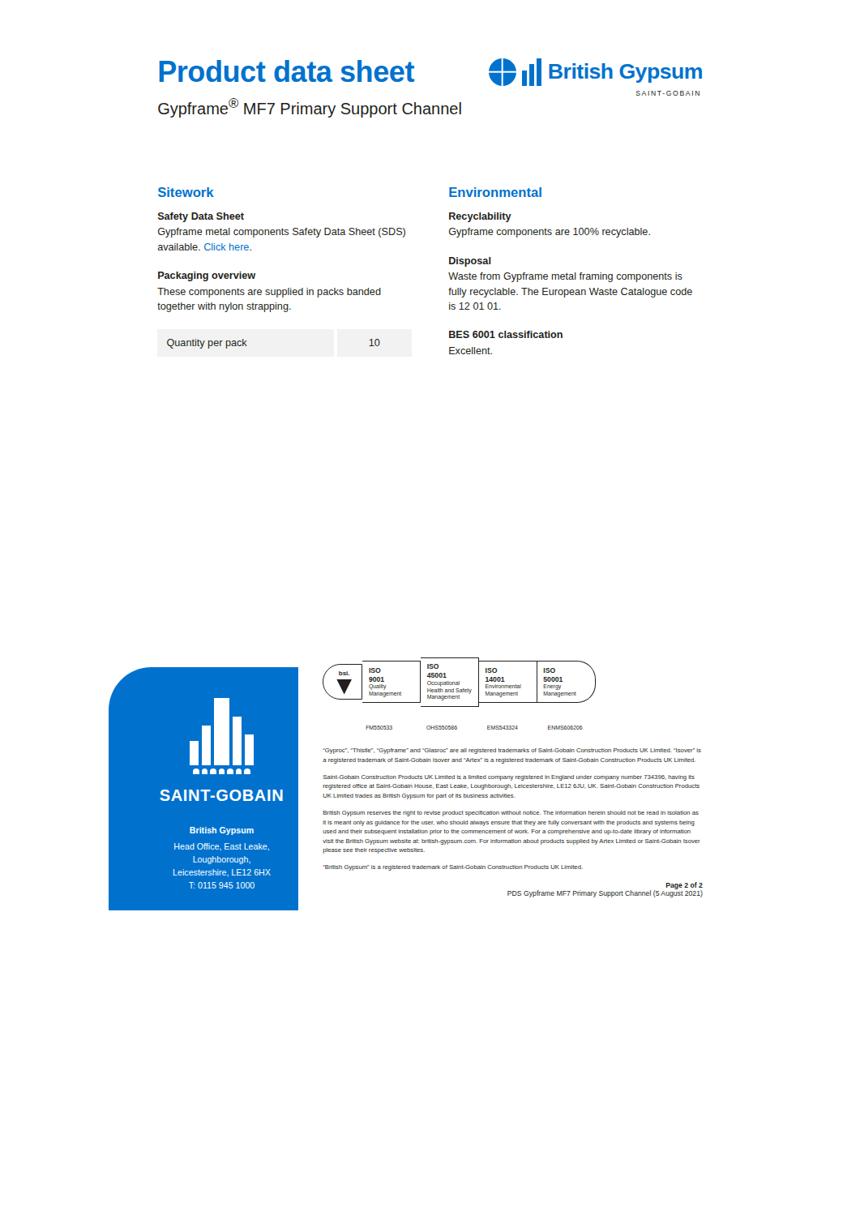Product data sheet
Gypframe® MF7 Primary Support Channel
British Gypsum
SAINT-GOBAIN
Sitework
Safety Data Sheet
Gypframe metal components Safety Data Sheet (SDS) available. Click here.
Packaging overview
These components are supplied in packs banded together with nylon strapping.
| Quantity per pack | 10 |
Environmental
Recyclability
Gypframe components are 100% recyclable.
Disposal
Waste from Gypframe metal framing components is fully recyclable. The European Waste Catalogue code is 12 01 01.
BES 6001 classification
Excellent.
SAINT-GOBAIN
British Gypsum Head Office, East Leake,
Loughborough,
Leicestershire, LE12 6HX
T: 0115 945 1000
bsi.
ISO
9001
Quality
Management
ISO
45001
Occupational
Health and Safety
Management
ISO
14001
Environmental
Management
ISO
50001
Energy
Management
FM550533 OHS550586 EMS543324 ENMS606206
“Gyproc”, “Thistle”, “Gypframe” and “Glasroc” are all registered trademarks of Saint-Gobain Construction Products UK Limited. “Isover” is a registered trademark of Saint-Gobain Isover and “Artex” is a registered trademark of Saint-Gobain Construction Products UK Limited.
Saint-Gobain Construction Products UK Limited is a limited company registered in England under company number 734396, having its registered office at Saint-Gobain House, East Leake, Loughborough, Leicestershire, LE12 6JU, UK. Saint-Gobain Construction Products UK Limited trades as British Gypsum for part of its business activities.
British Gypsum reserves the right to revise product specification without notice. The information herein should not be read in isolation as it is meant only as guidance for the user, who should always ensure that they are fully conversant with the products and systems being used and their subsequent installation prior to the commencement of work. For a comprehensive and up-to-date library of information visit the British Gypsum website at: british-gypsum.com. For information about products supplied by Artex Limited or Saint-Gobain Isover please see their respective websites.
“British Gypsum” is a registered trademark of Saint-Gobain Construction Products UK Limited.
Page 2 of 2 PDS Gypframe MF7 Primary Support Channel (5 August 2021)